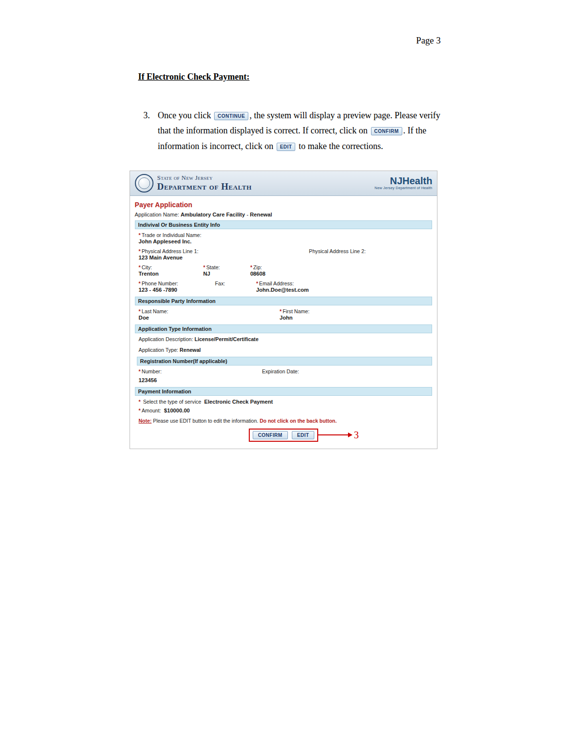Page 3
If Electronic Check Payment:
Once you click CONTINUE, the system will display a preview page. Please verify that the information displayed is correct. If correct, click on CONFIRM. If the information is incorrect, click on EDIT to make the corrections.
State of New Jersey
Department of Health
NJ Health
New Jersey Department of Health
Payer Application
Application Name: Ambulatory Care Facility - Renewal
Indivival Or Business Entity Info
*Trade or Individual Name:
John Appleseed Inc.
*Physical Address Line 1:
123 Main Avenue
Physical Address Line 2:
*City:
Trenton
*State:
NJ
*Zip:
08608
*Phone Number:
123 - 456 -7890
Fax:
*Email Address:
John.Doe@test.com
Responsible Party Information
*Last Name:
Doe
*First Name:
John
Application Type Information
Application Description: License/Permit/Certificate
Application Type: Renewal
Registration Number(If applicable)
*Number:
Expiration Date:
123456
Payment Information
* Select the type of service
Electronic Check Payment
*Amount:
$10000.00
Note: Please use EDIT button to edit the information. Do not click on the back button.
CONFIRM EDIT
3